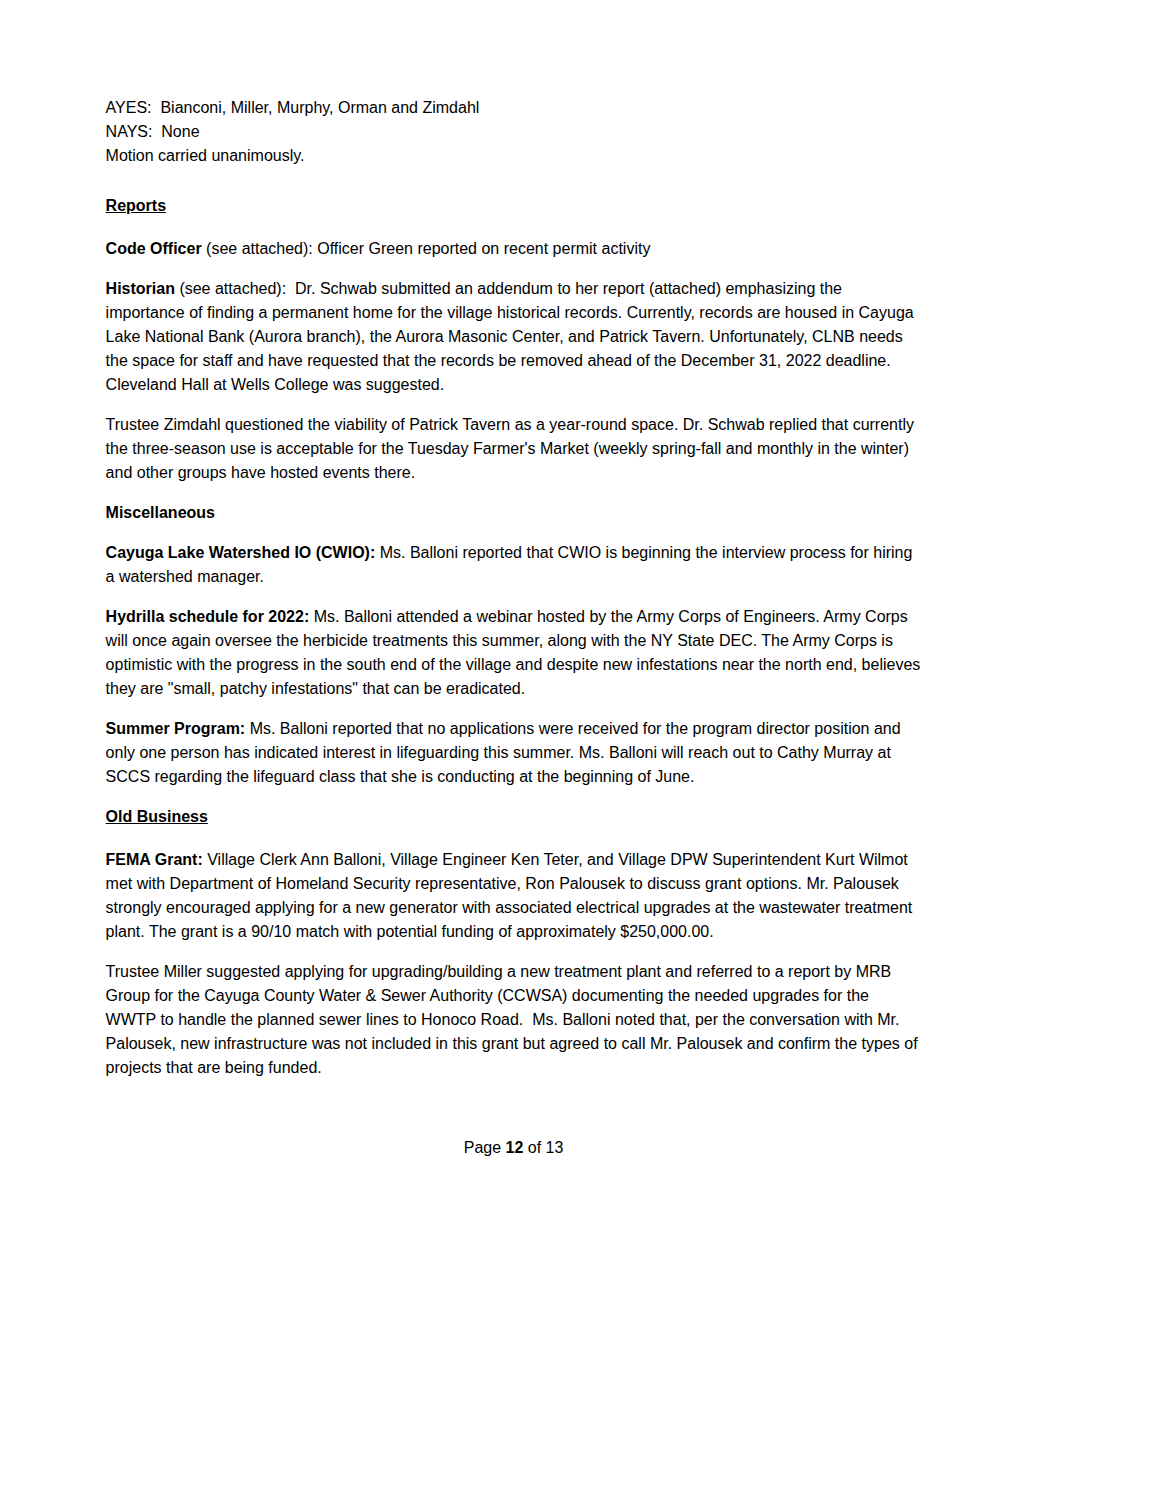AYES: Bianconi, Miller, Murphy, Orman and Zimdahl
NAYS: None
Motion carried unanimously.
Reports
Code Officer (see attached): Officer Green reported on recent permit activity
Historian (see attached): Dr. Schwab submitted an addendum to her report (attached) emphasizing the importance of finding a permanent home for the village historical records. Currently, records are housed in Cayuga Lake National Bank (Aurora branch), the Aurora Masonic Center, and Patrick Tavern. Unfortunately, CLNB needs the space for staff and have requested that the records be removed ahead of the December 31, 2022 deadline. Cleveland Hall at Wells College was suggested.
Trustee Zimdahl questioned the viability of Patrick Tavern as a year-round space. Dr. Schwab replied that currently the three-season use is acceptable for the Tuesday Farmer's Market (weekly spring-fall and monthly in the winter) and other groups have hosted events there.
Miscellaneous
Cayuga Lake Watershed IO (CWIO): Ms. Balloni reported that CWIO is beginning the interview process for hiring a watershed manager.
Hydrilla schedule for 2022: Ms. Balloni attended a webinar hosted by the Army Corps of Engineers. Army Corps will once again oversee the herbicide treatments this summer, along with the NY State DEC. The Army Corps is optimistic with the progress in the south end of the village and despite new infestations near the north end, believes they are "small, patchy infestations" that can be eradicated.
Summer Program: Ms. Balloni reported that no applications were received for the program director position and only one person has indicated interest in lifeguarding this summer. Ms. Balloni will reach out to Cathy Murray at SCCS regarding the lifeguard class that she is conducting at the beginning of June.
Old Business
FEMA Grant: Village Clerk Ann Balloni, Village Engineer Ken Teter, and Village DPW Superintendent Kurt Wilmot met with Department of Homeland Security representative, Ron Palousek to discuss grant options. Mr. Palousek strongly encouraged applying for a new generator with associated electrical upgrades at the wastewater treatment plant. The grant is a 90/10 match with potential funding of approximately $250,000.00.
Trustee Miller suggested applying for upgrading/building a new treatment plant and referred to a report by MRB Group for the Cayuga County Water & Sewer Authority (CCWSA) documenting the needed upgrades for the WWTP to handle the planned sewer lines to Honoco Road. Ms. Balloni noted that, per the conversation with Mr. Palousek, new infrastructure was not included in this grant but agreed to call Mr. Palousek and confirm the types of projects that are being funded.
Page 12 of 13